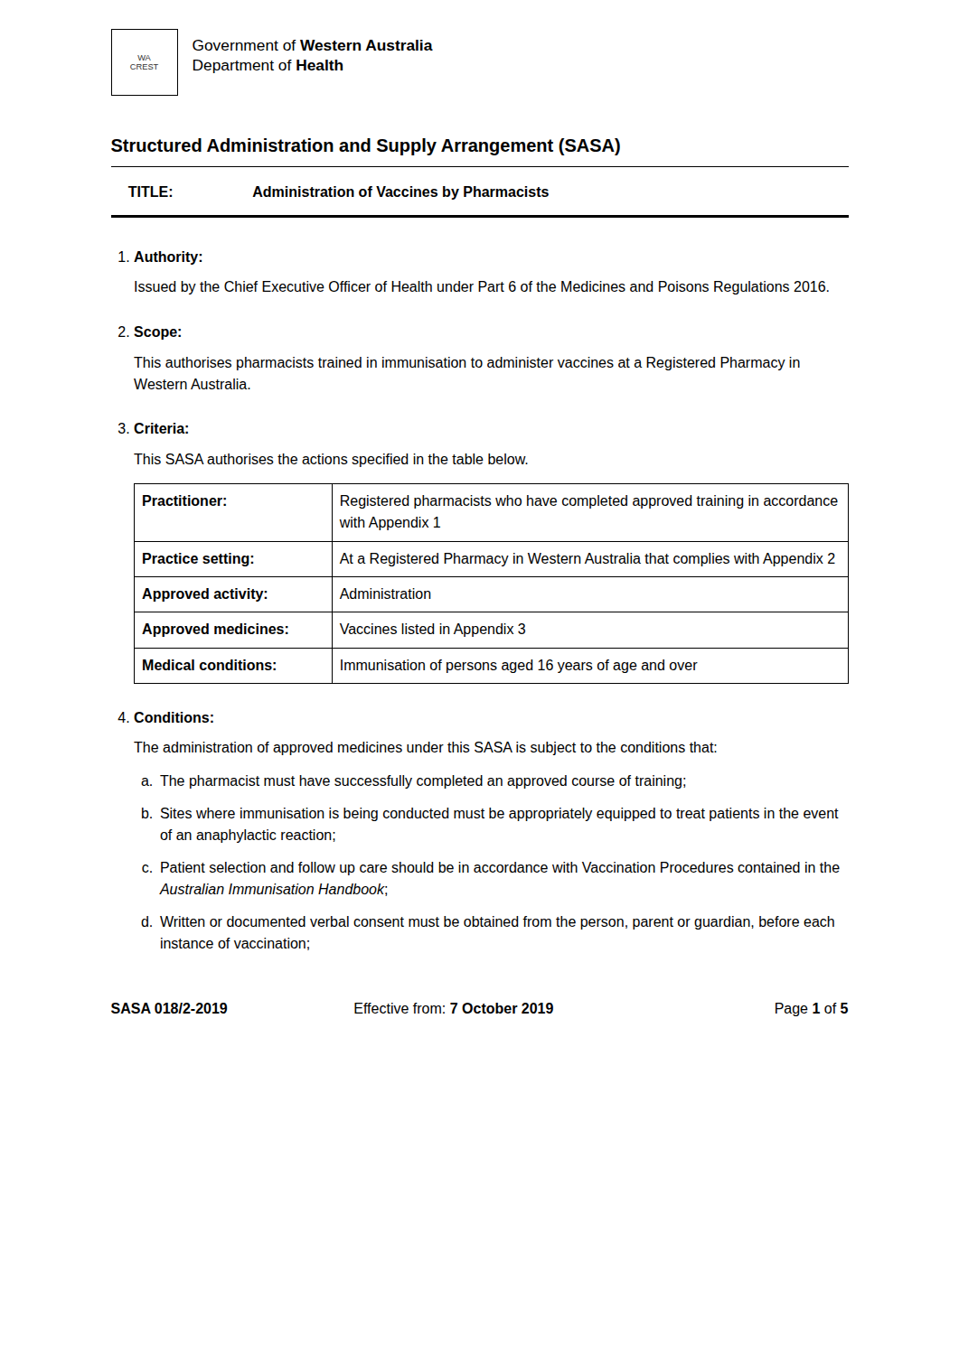WA
CREST
Government of Western Australia
Department of Health
Structured Administration and Supply Arrangement (SASA)
TITLE: Administration of Vaccines by Pharmacists
Authority:
Issued by the Chief Executive Officer of Health under Part 6 of the Medicines and Poisons Regulations 2016.
Scope:
This authorises pharmacists trained in immunisation to administer vaccines at a Registered Pharmacy in Western Australia.
Criteria:
This SASA authorises the actions specified in the table below.
| Practitioner: | Registered pharmacists who have completed approved training in accordance with Appendix 1 |
| Practice setting: | At a Registered Pharmacy in Western Australia that complies with Appendix 2 |
| Approved activity: | Administration |
| Approved medicines: | Vaccines listed in Appendix 3 |
| Medical conditions: | Immunisation of persons aged 16 years of age and over |
Conditions:
The administration of approved medicines under this SASA is subject to the conditions that:
The pharmacist must have successfully completed an approved course of training;
Sites where immunisation is being conducted must be appropriately equipped to treat patients in the event of an anaphylactic reaction;
Patient selection and follow up care should be in accordance with Vaccination Procedures contained in the Australian Immunisation Handbook;
Written or documented verbal consent must be obtained from the person, parent or guardian, before each instance of vaccination;
SASA 018/2-2019
Effective from: 7 October 2019
Page 1 of 5